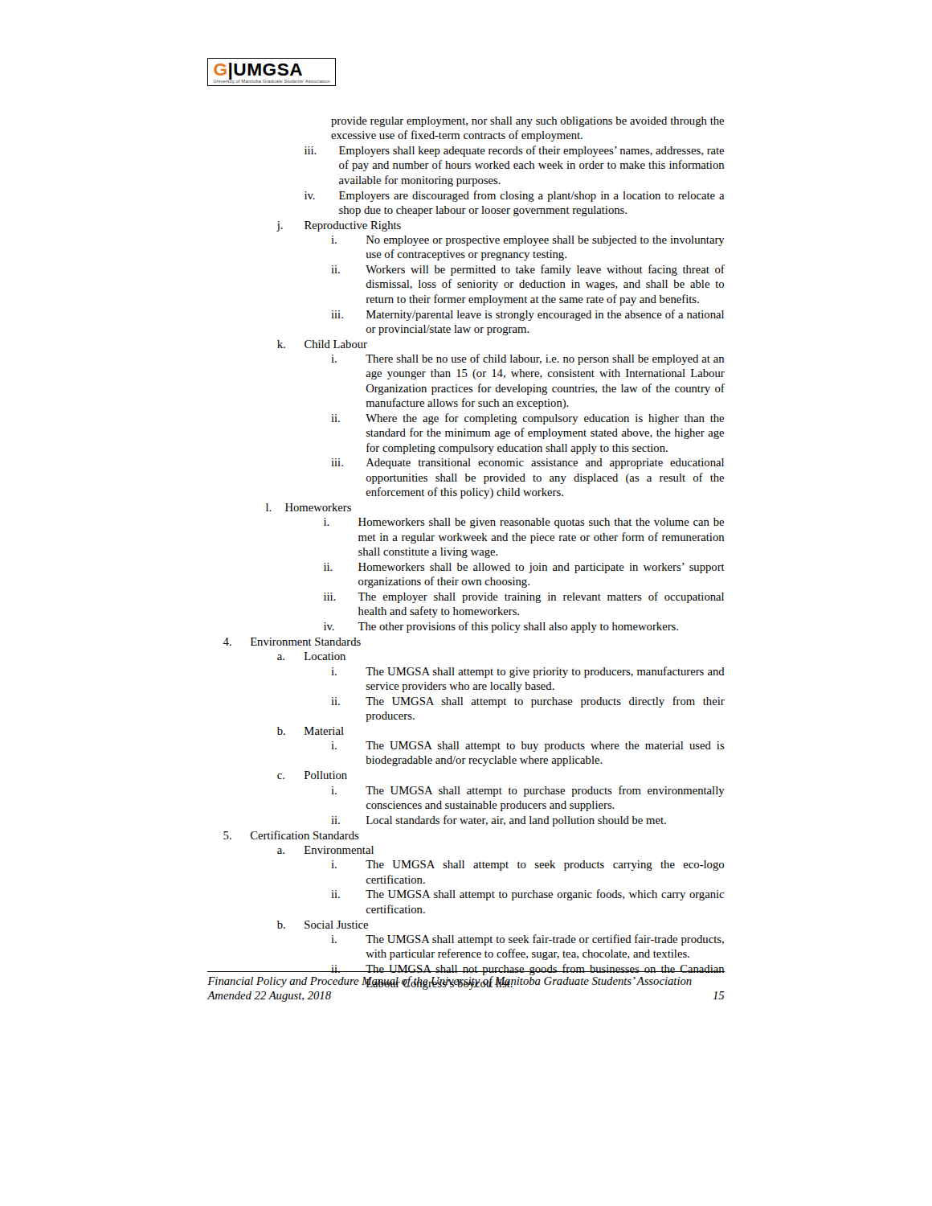G|UMGSA
University of Manitoba Graduate Students' Association
provide regular employment, nor shall any such obligations be avoided through the excessive use of fixed-term contracts of employment.
iii. Employers shall keep adequate records of their employees’ names, addresses, rate of pay and number of hours worked each week in order to make this information available for monitoring purposes.
iv. Employers are discouraged from closing a plant/shop in a location to relocate a shop due to cheaper labour or looser government regulations.
j. Reproductive Rights
i. No employee or prospective employee shall be subjected to the involuntary use of contraceptives or pregnancy testing.
ii. Workers will be permitted to take family leave without facing threat of dismissal, loss of seniority or deduction in wages, and shall be able to return to their former employment at the same rate of pay and benefits.
iii. Maternity/parental leave is strongly encouraged in the absence of a national or provincial/state law or program.
k. Child Labour
i. There shall be no use of child labour, i.e. no person shall be employed at an age younger than 15 (or 14, where, consistent with International Labour Organization practices for developing countries, the law of the country of manufacture allows for such an exception).
ii. Where the age for completing compulsory education is higher than the standard for the minimum age of employment stated above, the higher age for completing compulsory education shall apply to this section.
iii. Adequate transitional economic assistance and appropriate educational opportunities shall be provided to any displaced (as a result of the enforcement of this policy) child workers.
l. Homeworkers
i. Homeworkers shall be given reasonable quotas such that the volume can be met in a regular workweek and the piece rate or other form of remuneration shall constitute a living wage.
ii. Homeworkers shall be allowed to join and participate in workers’ support organizations of their own choosing.
iii. The employer shall provide training in relevant matters of occupational health and safety to homeworkers.
iv. The other provisions of this policy shall also apply to homeworkers.
4. Environment Standards
a. Location
i. The UMGSA shall attempt to give priority to producers, manufacturers and service providers who are locally based.
ii. The UMGSA shall attempt to purchase products directly from their producers.
b. Material
i. The UMGSA shall attempt to buy products where the material used is biodegradable and/or recyclable where applicable.
c. Pollution
i. The UMGSA shall attempt to purchase products from environmentally consciences and sustainable producers and suppliers.
ii. Local standards for water, air, and land pollution should be met.
5. Certification Standards
a. Environmental
i. The UMGSA shall attempt to seek products carrying the eco-logo certification.
ii. The UMGSA shall attempt to purchase organic foods, which carry organic certification.
b. Social Justice
i. The UMGSA shall attempt to seek fair-trade or certified fair-trade products, with particular reference to coffee, sugar, tea, chocolate, and textiles.
ii. The UMGSA shall not purchase goods from businesses on the Canadian Labour Congress’s boycott list.
Financial Policy and Procedure Manual of the University of Manitoba Graduate Students’ Association
Amended 22 August, 2018 15